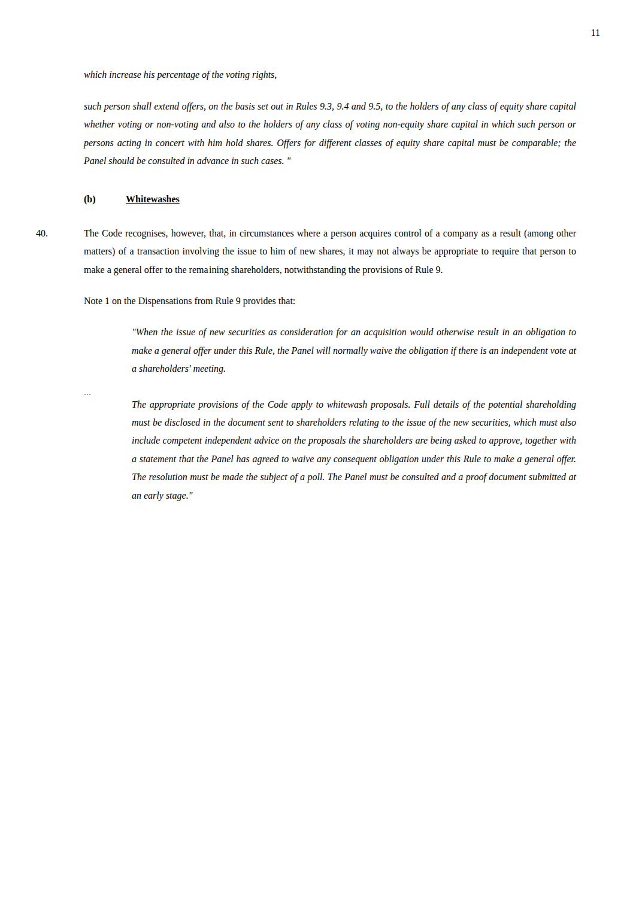11
which increase his percentage of the voting rights,
such person shall extend offers, on the basis set out in Rules 9.3, 9.4 and 9.5, to the holders of any class of equity share capital whether voting or non-voting and also to the holders of any class of voting non-equity share capital in which such person or persons acting in concert with him hold shares. Offers for different classes of equity share capital must be comparable; the Panel should be consulted in advance in such cases. "
(b) Whitewashes
40. The Code recognises, however, that, in circumstances where a person acquires control of a company as a result (among other matters) of a transaction involving the issue to him of new shares, it may not always be appropriate to require that person to make a general offer to the rema ining shareholders, notwithstanding the provisions of Rule 9.
Note 1 on the Dispensations from Rule 9 provides that:
"When the issue of new securities as consideration for an acquisition would otherwise result in an obligation to make a general offer under this Rule, the Panel will normally waive the obligation if there is an independent vote at a shareholders' meeting.
…
The appropriate provisions of the Code apply to whitewash proposals. Full details of the potential shareholding must be disclosed in the document sent to shareholders relating to the issue of the new securities, which must also include competent independent advice on the proposals the shareholders are being asked to approve, together with a statement that the Panel has agreed to waive any consequent obligation under this Rule to make a general offer. The resolution must be made the subject of a poll. The Panel must be consulted and a proof document submitted at an early stage."